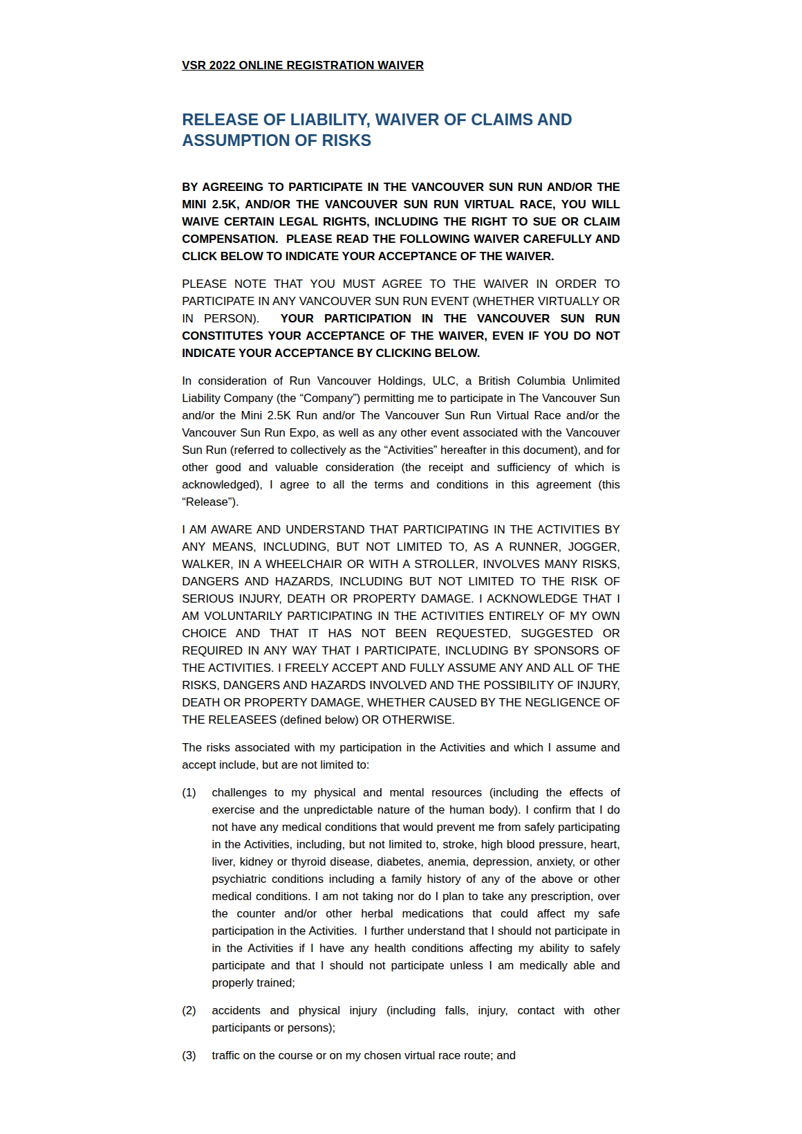VSR 2022 ONLINE REGISTRATION WAIVER
RELEASE OF LIABILITY, WAIVER OF CLAIMS AND ASSUMPTION OF RISKS
BY AGREEING TO PARTICIPATE IN THE VANCOUVER SUN RUN AND/OR THE MINI 2.5K, AND/OR THE VANCOUVER SUN RUN VIRTUAL RACE, YOU WILL WAIVE CERTAIN LEGAL RIGHTS, INCLUDING THE RIGHT TO SUE OR CLAIM COMPENSATION. PLEASE READ THE FOLLOWING WAIVER CAREFULLY AND CLICK BELOW TO INDICATE YOUR ACCEPTANCE OF THE WAIVER.
PLEASE NOTE THAT YOU MUST AGREE TO THE WAIVER IN ORDER TO PARTICIPATE IN ANY VANCOUVER SUN RUN EVENT (WHETHER VIRTUALLY OR IN PERSON). YOUR PARTICIPATION IN THE VANCOUVER SUN RUN CONSTITUTES YOUR ACCEPTANCE OF THE WAIVER, EVEN IF YOU DO NOT INDICATE YOUR ACCEPTANCE BY CLICKING BELOW.
In consideration of Run Vancouver Holdings, ULC, a British Columbia Unlimited Liability Company (the “Company”) permitting me to participate in The Vancouver Sun and/or the Mini 2.5K Run and/or The Vancouver Sun Run Virtual Race and/or the Vancouver Sun Run Expo, as well as any other event associated with the Vancouver Sun Run (referred to collectively as the “Activities” hereafter in this document), and for other good and valuable consideration (the receipt and sufficiency of which is acknowledged), I agree to all the terms and conditions in this agreement (this “Release”).
I AM AWARE AND UNDERSTAND THAT PARTICIPATING IN THE ACTIVITIES BY ANY MEANS, INCLUDING, BUT NOT LIMITED TO, AS A RUNNER, JOGGER, WALKER, IN A WHEELCHAIR OR WITH A STROLLER, INVOLVES MANY RISKS, DANGERS AND HAZARDS, INCLUDING BUT NOT LIMITED TO THE RISK OF SERIOUS INJURY, DEATH OR PROPERTY DAMAGE. I ACKNOWLEDGE THAT I AM VOLUNTARILY PARTICIPATING IN THE ACTIVITIES ENTIRELY OF MY OWN CHOICE AND THAT IT HAS NOT BEEN REQUESTED, SUGGESTED OR REQUIRED IN ANY WAY THAT I PARTICIPATE, INCLUDING BY SPONSORS OF THE ACTIVITIES. I FREELY ACCEPT AND FULLY ASSUME ANY AND ALL OF THE RISKS, DANGERS AND HAZARDS INVOLVED AND THE POSSIBILITY OF INJURY, DEATH OR PROPERTY DAMAGE, WHETHER CAUSED BY THE NEGLIGENCE OF THE RELEASEES (defined below) OR OTHERWISE.
The risks associated with my participation in the Activities and which I assume and accept include, but are not limited to:
challenges to my physical and mental resources (including the effects of exercise and the unpredictable nature of the human body). I confirm that I do not have any medical conditions that would prevent me from safely participating in the Activities, including, but not limited to, stroke, high blood pressure, heart, liver, kidney or thyroid disease, diabetes, anemia, depression, anxiety, or other psychiatric conditions including a family history of any of the above or other medical conditions. I am not taking nor do I plan to take any prescription, over the counter and/or other herbal medications that could affect my safe participation in the Activities. I further understand that I should not participate in in the Activities if I have any health conditions affecting my ability to safely participate and that I should not participate unless I am medically able and properly trained;
accidents and physical injury (including falls, injury, contact with other participants or persons);
traffic on the course or on my chosen virtual race route; and